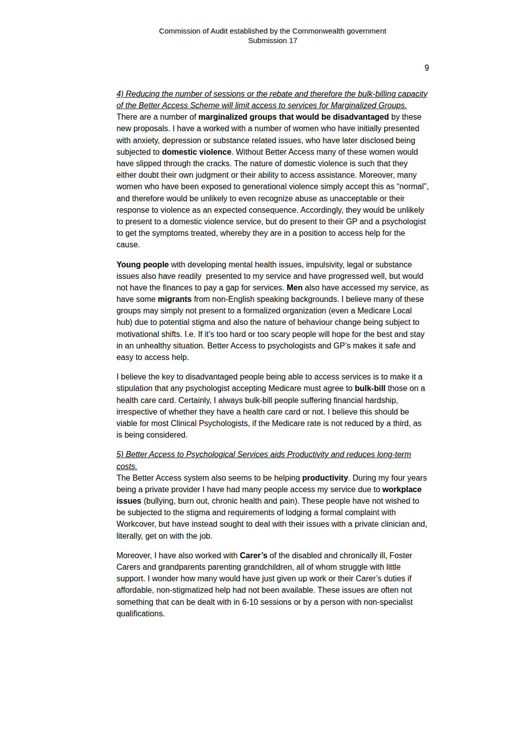Commission of Audit established by the Commonwealth government
Submission 17
9
4) Reducing the number of sessions or the rebate and therefore the bulk-billing capacity of the Better Access Scheme will limit access to services for Marginalized Groups.
There are a number of marginalized groups that would be disadvantaged by these new proposals. I have a worked with a number of women who have initially presented with anxiety, depression or substance related issues, who have later disclosed being subjected to domestic violence. Without Better Access many of these women would have slipped through the cracks. The nature of domestic violence is such that they either doubt their own judgment or their ability to access assistance. Moreover, many women who have been exposed to generational violence simply accept this as “normal”, and therefore would be unlikely to even recognize abuse as unacceptable or their response to violence as an expected consequence. Accordingly, they would be unlikely to present to a domestic violence service, but do present to their GP and a psychologist to get the symptoms treated, whereby they are in a position to access help for the cause.
Young people with developing mental health issues, impulsivity, legal or substance issues also have readily presented to my service and have progressed well, but would not have the finances to pay a gap for services. Men also have accessed my service, as have some migrants from non-English speaking backgrounds. I believe many of these groups may simply not present to a formalized organization (even a Medicare Local hub) due to potential stigma and also the nature of behaviour change being subject to motivational shifts. I.e. If it’s too hard or too scary people will hope for the best and stay in an unhealthy situation. Better Access to psychologists and GP’s makes it safe and easy to access help.
I believe the key to disadvantaged people being able to access services is to make it a stipulation that any psychologist accepting Medicare must agree to bulk-bill those on a health care card. Certainly, I always bulk-bill people suffering financial hardship, irrespective of whether they have a health care card or not. I believe this should be viable for most Clinical Psychologists, if the Medicare rate is not reduced by a third, as is being considered.
5) Better Access to Psychological Services aids Productivity and reduces long-term costs.
The Better Access system also seems to be helping productivity. During my four years being a private provider I have had many people access my service due to workplace issues (bullying, burn out, chronic health and pain). These people have not wished to be subjected to the stigma and requirements of lodging a formal complaint with Workcover, but have instead sought to deal with their issues with a private clinician and, literally, get on with the job.
Moreover, I have also worked with Carer’s of the disabled and chronically ill, Foster Carers and grandparents parenting grandchildren, all of whom struggle with little support. I wonder how many would have just given up work or their Carer’s duties if affordable, non-stigmatized help had not been available. These issues are often not something that can be dealt with in 6-10 sessions or by a person with non-specialist qualifications.